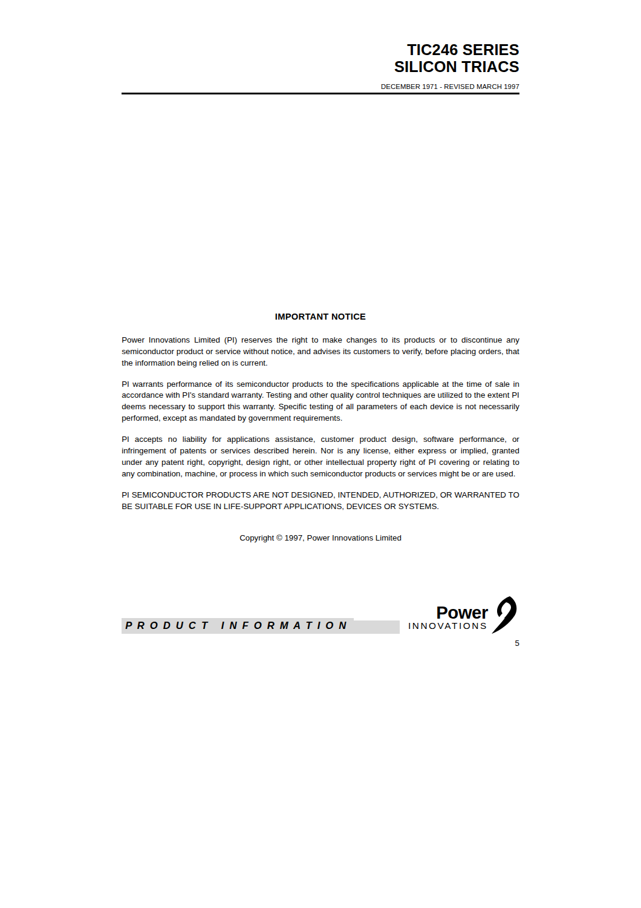TIC246 SERIES
SILICON TRIACS
DECEMBER 1971 - REVISED MARCH 1997
IMPORTANT NOTICE
Power Innovations Limited (PI) reserves the right to make changes to its products or to discontinue any semiconductor product or service without notice, and advises its customers to verify, before placing orders, that the information being relied on is current.
PI warrants performance of its semiconductor products to the specifications applicable at the time of sale in accordance with PI's standard warranty. Testing and other quality control techniques are utilized to the extent PI deems necessary to support this warranty. Specific testing of all parameters of each device is not necessarily performed, except as mandated by government requirements.
PI accepts no liability for applications assistance, customer product design, software performance, or infringement of patents or services described herein. Nor is any license, either express or implied, granted under any patent right, copyright, design right, or other intellectual property right of PI covering or relating to any combination, machine, or process in which such semiconductor products or services might be or are used.
PI SEMICONDUCTOR PRODUCTS ARE NOT DESIGNED, INTENDED, AUTHORIZED, OR WARRANTED TO BE SUITABLE FOR USE IN LIFE-SUPPORT APPLICATIONS, DEVICES OR SYSTEMS.
Copyright © 1997, Power Innovations Limited
P R O D U C T I N F O R M A T I O N
Power
INNOVATIONS
5